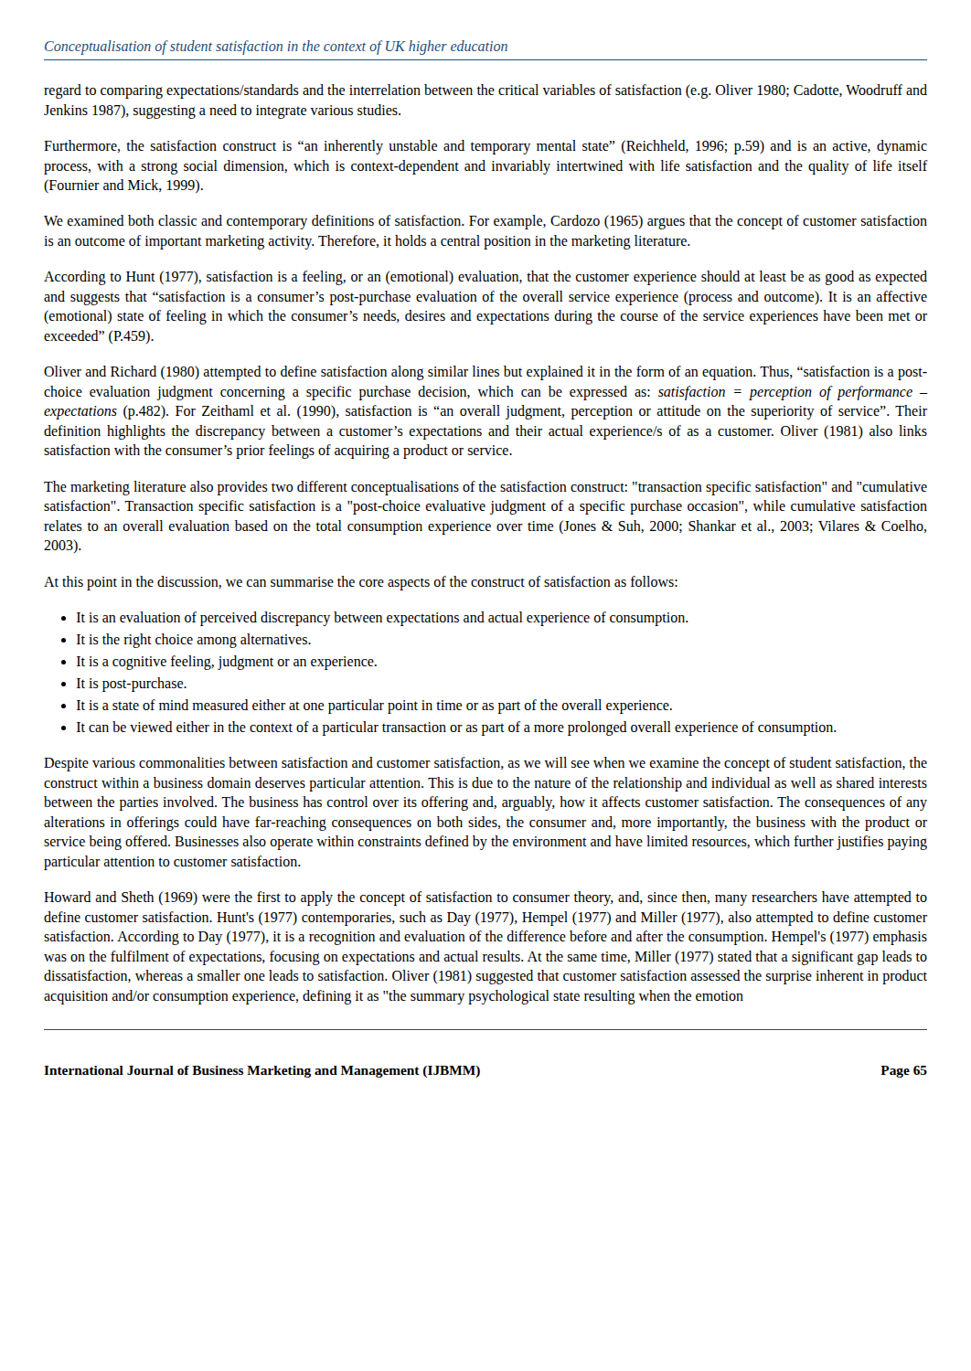Conceptualisation of student satisfaction in the context of UK higher education
regard to comparing expectations/standards and the interrelation between the critical variables of satisfaction (e.g. Oliver 1980; Cadotte, Woodruff and Jenkins 1987), suggesting a need to integrate various studies.
Furthermore, the satisfaction construct is “an inherently unstable and temporary mental state” (Reichheld, 1996; p.59) and is an active, dynamic process, with a strong social dimension, which is context-dependent and invariably intertwined with life satisfaction and the quality of life itself (Fournier and Mick, 1999).
We examined both classic and contemporary definitions of satisfaction. For example, Cardozo (1965) argues that the concept of customer satisfaction is an outcome of important marketing activity. Therefore, it holds a central position in the marketing literature.
According to Hunt (1977), satisfaction is a feeling, or an (emotional) evaluation, that the customer experience should at least be as good as expected and suggests that “satisfaction is a consumer’s post-purchase evaluation of the overall service experience (process and outcome). It is an affective (emotional) state of feeling in which the consumer’s needs, desires and expectations during the course of the service experiences have been met or exceeded” (P.459).
Oliver and Richard (1980) attempted to define satisfaction along similar lines but explained it in the form of an equation. Thus, “satisfaction is a post-choice evaluation judgment concerning a specific purchase decision, which can be expressed as: satisfaction = perception of performance – expectations (p.482). For Zeithaml et al. (1990), satisfaction is “an overall judgment, perception or attitude on the superiority of service”. Their definition highlights the discrepancy between a customer’s expectations and their actual experience/s of as a customer. Oliver (1981) also links satisfaction with the consumer’s prior feelings of acquiring a product or service.
The marketing literature also provides two different conceptualisations of the satisfaction construct: "transaction specific satisfaction" and "cumulative satisfaction". Transaction specific satisfaction is a "post-choice evaluative judgment of a specific purchase occasion", while cumulative satisfaction relates to an overall evaluation based on the total consumption experience over time (Jones & Suh, 2000; Shankar et al., 2003; Vilares & Coelho, 2003).
At this point in the discussion, we can summarise the core aspects of the construct of satisfaction as follows:
It is an evaluation of perceived discrepancy between expectations and actual experience of consumption.
It is the right choice among alternatives.
It is a cognitive feeling, judgment or an experience.
It is post-purchase.
It is a state of mind measured either at one particular point in time or as part of the overall experience.
It can be viewed either in the context of a particular transaction or as part of a more prolonged overall experience of consumption.
Despite various commonalities between satisfaction and customer satisfaction, as we will see when we examine the concept of student satisfaction, the construct within a business domain deserves particular attention. This is due to the nature of the relationship and individual as well as shared interests between the parties involved. The business has control over its offering and, arguably, how it affects customer satisfaction. The consequences of any alterations in offerings could have far-reaching consequences on both sides, the consumer and, more importantly, the business with the product or service being offered. Businesses also operate within constraints defined by the environment and have limited resources, which further justifies paying particular attention to customer satisfaction.
Howard and Sheth (1969) were the first to apply the concept of satisfaction to consumer theory, and, since then, many researchers have attempted to define customer satisfaction. Hunt's (1977) contemporaries, such as Day (1977), Hempel (1977) and Miller (1977), also attempted to define customer satisfaction. According to Day (1977), it is a recognition and evaluation of the difference before and after the consumption. Hempel's (1977) emphasis was on the fulfilment of expectations, focusing on expectations and actual results. At the same time, Miller (1977) stated that a significant gap leads to dissatisfaction, whereas a smaller one leads to satisfaction. Oliver (1981) suggested that customer satisfaction assessed the surprise inherent in product acquisition and/or consumption experience, defining it as "the summary psychological state resulting when the emotion
International Journal of Business Marketing and Management (IJBMM) Page 65